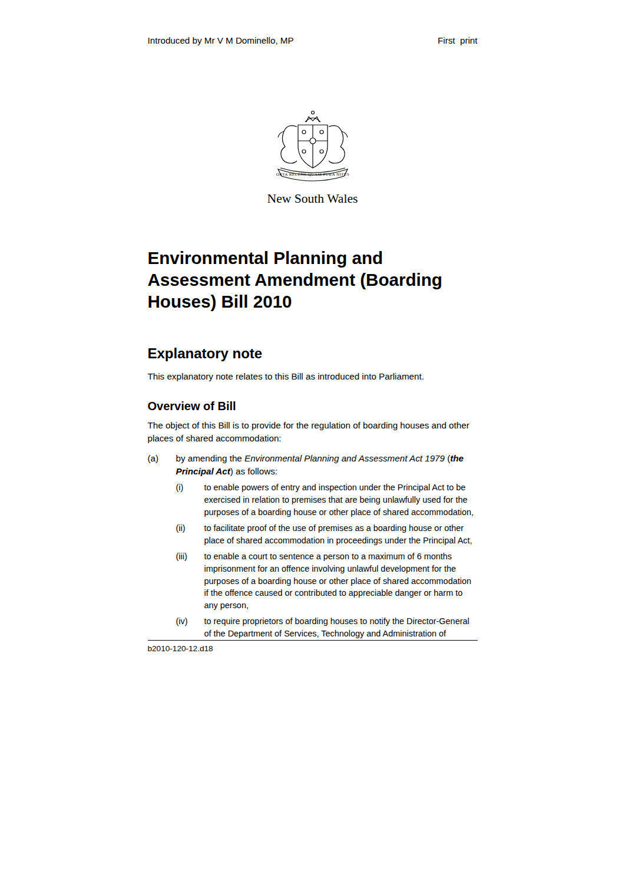Introduced by Mr V M Dominello, MP First print
ORTA RECENS QUAM PURA NITES
New South Wales
Environmental Planning and Assessment Amendment (Boarding Houses) Bill 2010
Explanatory note
This explanatory note relates to this Bill as introduced into Parliament.
Overview of Bill
The object of this Bill is to provide for the regulation of boarding houses and other places of shared accommodation:
(a)
by amending the Environmental Planning and Assessment Act 1979 (the Principal Act) as follows:
(i)
to enable powers of entry and inspection under the Principal Act to be exercised in relation to premises that are being unlawfully used for the purposes of a boarding house or other place of shared accommodation,
(ii)
to facilitate proof of the use of premises as a boarding house or other place of shared accommodation in proceedings under the Principal Act,
(iii)
to enable a court to sentence a person to a maximum of 6 months imprisonment for an offence involving unlawful development for the purposes of a boarding house or other place of shared accommodation if the offence caused or contributed to appreciable danger or harm to any person,
(iv)
to require proprietors of boarding houses to notify the Director-General of the Department of Services, Technology and Administration of
b2010-120-12.d18